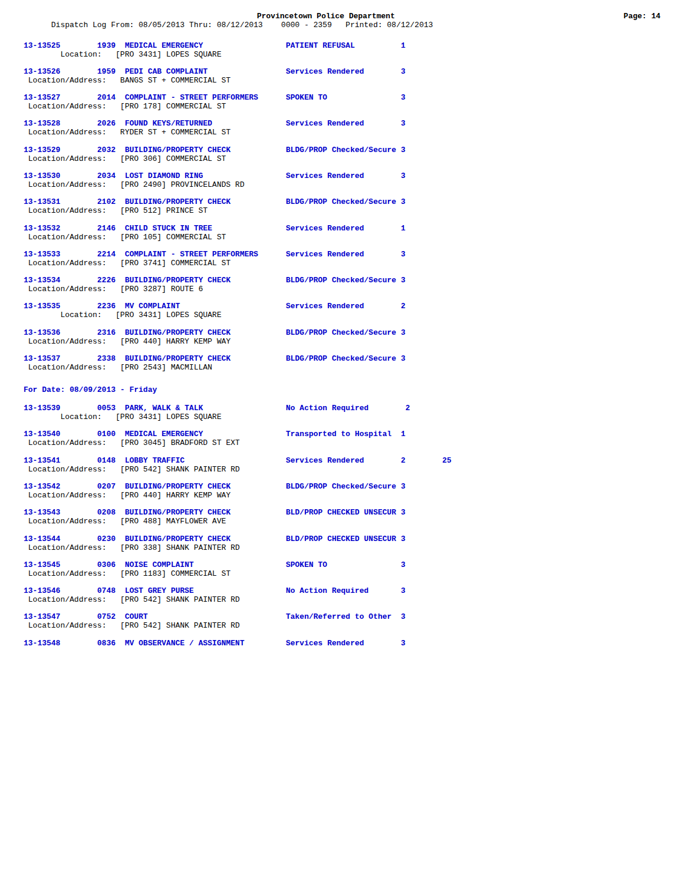Provincetown Police Department Page: 14
Dispatch Log From: 08/05/2013 Thru: 08/12/2013 0000 - 2359 Printed: 08/12/2013
13-13525 1939 MEDICAL EMERGENCY PATIENT REFUSAL 1
Location: [PRO 3431] LOPES SQUARE
13-13526 1959 PEDI CAB COMPLAINT Services Rendered 3
Location/Address: BANGS ST + COMMERCIAL ST
13-13527 2014 COMPLAINT - STREET PERFORMERS SPOKEN TO 3
Location/Address: [PRO 178] COMMERCIAL ST
13-13528 2026 FOUND KEYS/RETURNED Services Rendered 3
Location/Address: RYDER ST + COMMERCIAL ST
13-13529 2032 BUILDING/PROPERTY CHECK BLDG/PROP Checked/Secure 3
Location/Address: [PRO 306] COMMERCIAL ST
13-13530 2034 LOST DIAMOND RING Services Rendered 3
Location/Address: [PRO 2490] PROVINCELANDS RD
13-13531 2102 BUILDING/PROPERTY CHECK BLDG/PROP Checked/Secure 3
Location/Address: [PRO 512] PRINCE ST
13-13532 2146 CHILD STUCK IN TREE Services Rendered 1
Location/Address: [PRO 105] COMMERCIAL ST
13-13533 2214 COMPLAINT - STREET PERFORMERS Services Rendered 3
Location/Address: [PRO 3741] COMMERCIAL ST
13-13534 2226 BUILDING/PROPERTY CHECK BLDG/PROP Checked/Secure 3
Location/Address: [PRO 3287] ROUTE 6
13-13535 2236 MV COMPLAINT Services Rendered 2
Location: [PRO 3431] LOPES SQUARE
13-13536 2316 BUILDING/PROPERTY CHECK BLDG/PROP Checked/Secure 3
Location/Address: [PRO 440] HARRY KEMP WAY
13-13537 2338 BUILDING/PROPERTY CHECK BLDG/PROP Checked/Secure 3
Location/Address: [PRO 2543] MACMILLAN
For Date: 08/09/2013 - Friday
13-13539 0053 PARK, WALK & TALK No Action Required 2
Location: [PRO 3431] LOPES SQUARE
13-13540 0100 MEDICAL EMERGENCY Transported to Hospital 1
Location/Address: [PRO 3045] BRADFORD ST EXT
13-13541 0148 LOBBY TRAFFIC Services Rendered 2 25
Location/Address: [PRO 542] SHANK PAINTER RD
13-13542 0207 BUILDING/PROPERTY CHECK BLDG/PROP Checked/Secure 3
Location/Address: [PRO 440] HARRY KEMP WAY
13-13543 0208 BUILDING/PROPERTY CHECK BLD/PROP CHECKED UNSECUR 3
Location/Address: [PRO 488] MAYFLOWER AVE
13-13544 0230 BUILDING/PROPERTY CHECK BLD/PROP CHECKED UNSECUR 3
Location/Address: [PRO 338] SHANK PAINTER RD
13-13545 0306 NOISE COMPLAINT SPOKEN TO 3
Location/Address: [PRO 1183] COMMERCIAL ST
13-13546 0748 LOST GREY PURSE No Action Required 3
Location/Address: [PRO 542] SHANK PAINTER RD
13-13547 0752 COURT Taken/Referred to Other 3
Location/Address: [PRO 542] SHANK PAINTER RD
13-13548 0836 MV OBSERVANCE / ASSIGNMENT Services Rendered 3